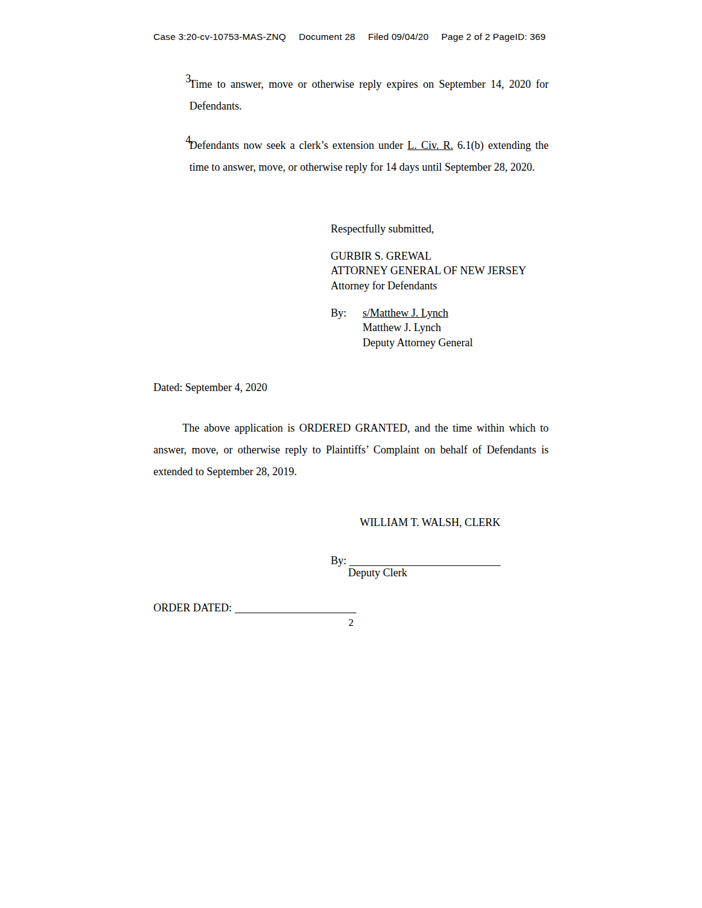Case 3:20-cv-10753-MAS-ZNQ Document 28 Filed 09/04/20 Page 2 of 2 PageID: 369
3.
Time to answer, move or otherwise reply expires on September 14, 2020 for Defendants.
4.
Defendants now seek a clerk’s extension under L. Civ. R. 6.1(b) extending the time to answer, move, or otherwise reply for 14 days until September 28, 2020.
Respectfully submitted,
GURBIR S. GREWAL
ATTORNEY GENERAL OF NEW JERSEY
Attorney for Defendants
By:
s/Matthew J. Lynch
Matthew J. Lynch
Deputy Attorney General
Dated: September 4, 2020
The above application is ORDERED GRANTED, and the time within which to answer, move, or otherwise reply to Plaintiffs’ Complaint on behalf of Defendants is extended to September 28, 2019.
WILLIAM T. WALSH, CLERK
By:
Deputy Clerk
ORDER DATED:
2